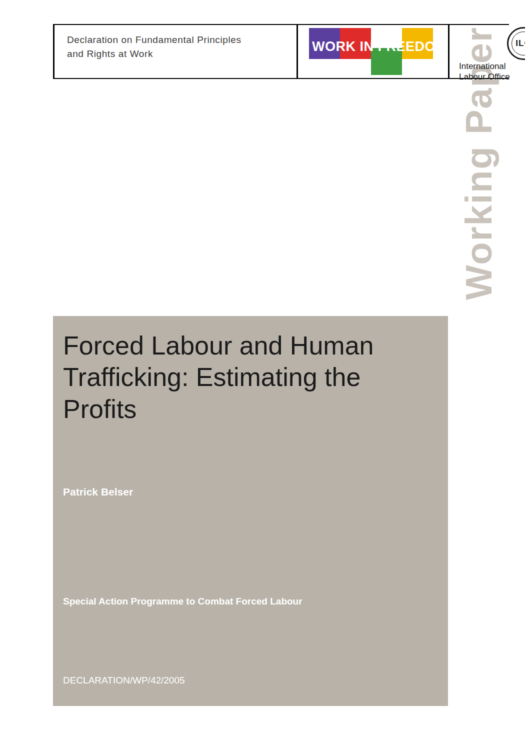Working Paper
Declaration on Fundamental Principles
and Rights at Work
WORK IN FREEDOM
International
Labour Office
Forced Labour and Human Trafficking: Estimating the Profits
Patrick Belser
Special Action Programme to Combat Forced Labour
DECLARATION/WP/42/2005